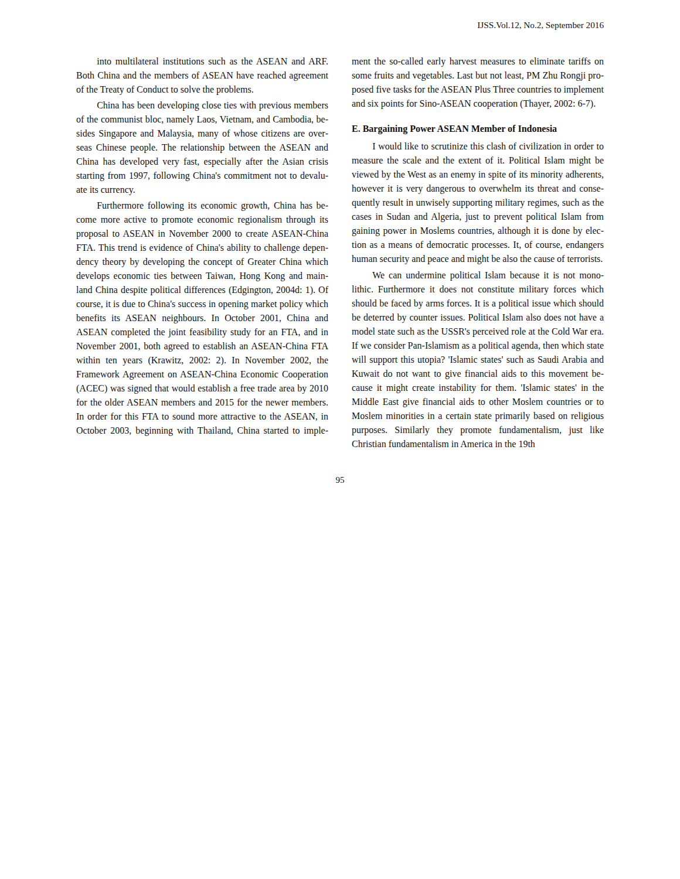IJSS.Vol.12, No.2, September 2016
into multilateral institutions such as the ASEAN and ARF. Both China and the members of ASEAN have reached agreement of the Treaty of Conduct to solve the problems.
China has been developing close ties with previous members of the communist bloc, namely Laos, Vietnam, and Cambodia, besides Singapore and Malaysia, many of whose citizens are overseas Chinese people. The relationship between the ASEAN and China has developed very fast, especially after the Asian crisis starting from 1997, following China's commitment not to devaluate its currency.
Furthermore following its economic growth, China has become more active to promote economic regionalism through its proposal to ASEAN in November 2000 to create ASEAN-China FTA. This trend is evidence of China's ability to challenge dependency theory by developing the concept of Greater China which develops economic ties between Taiwan, Hong Kong and mainland China despite political differences (Edgington, 2004d: 1). Of course, it is due to China's success in opening market policy which benefits its ASEAN neighbours. In October 2001, China and ASEAN completed the joint feasibility study for an FTA, and in November 2001, both agreed to establish an ASEAN-China FTA within ten years (Krawitz, 2002: 2). In November 2002, the Framework Agreement on ASEAN-China Economic Cooperation (ACEC) was signed that would establish a free trade area by 2010 for the older ASEAN members and 2015 for the newer members. In order for this FTA to sound more attractive to the ASEAN, in October 2003, beginning with Thailand, China started to implement the so-called early harvest measures to eliminate tariffs on some fruits and vegetables. Last but not least, PM Zhu Rongji proposed five tasks for the ASEAN Plus Three countries to implement and six points for Sino-ASEAN cooperation (Thayer, 2002: 6-7).
E. Bargaining Power ASEAN Member of Indonesia
I would like to scrutinize this clash of civilization in order to measure the scale and the extent of it. Political Islam might be viewed by the West as an enemy in spite of its minority adherents, however it is very dangerous to overwhelm its threat and consequently result in unwisely supporting military regimes, such as the cases in Sudan and Algeria, just to prevent political Islam from gaining power in Moslems countries, although it is done by election as a means of democratic processes. It, of course, endangers human security and peace and might be also the cause of terrorists.
We can undermine political Islam because it is not monolithic. Furthermore it does not constitute military forces which should be faced by arms forces. It is a political issue which should be deterred by counter issues. Political Islam also does not have a model state such as the USSR's perceived role at the Cold War era. If we consider Pan-Islamism as a political agenda, then which state will support this utopia? 'Islamic states' such as Saudi Arabia and Kuwait do not want to give financial aids to this movement because it might create instability for them. 'Islamic states' in the Middle East give financial aids to other Moslem countries or to Moslem minorities in a certain state primarily based on religious purposes. Similarly they promote fundamentalism, just like Christian fundamentalism in America in the 19th
95